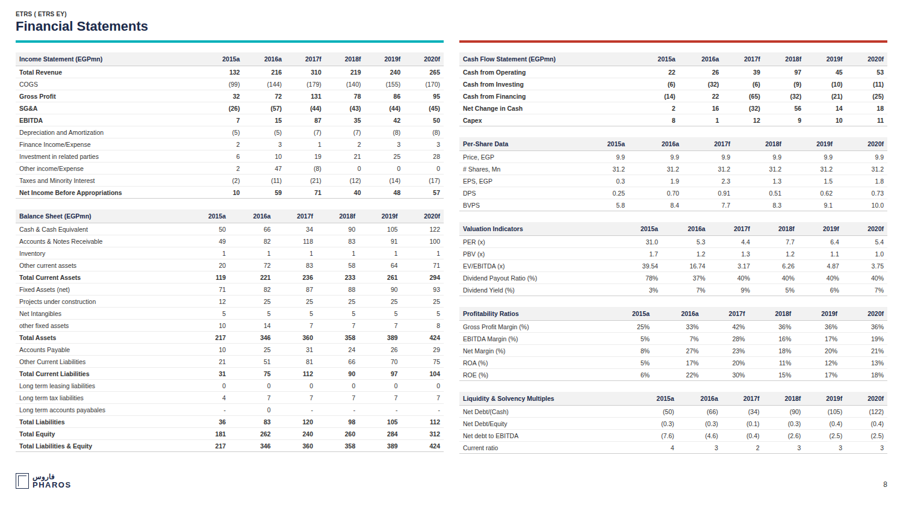ETRS ( ETRS EY)
Financial Statements
| Income Statement (EGPmn) | 2015a | 2016a | 2017f | 2018f | 2019f | 2020f |
| --- | --- | --- | --- | --- | --- | --- |
| Total Revenue | 132 | 216 | 310 | 219 | 240 | 265 |
| COGS | (99) | (144) | (179) | (140) | (155) | (170) |
| Gross Profit | 32 | 72 | 131 | 78 | 86 | 95 |
| SG&A | (26) | (57) | (44) | (43) | (44) | (45) |
| EBITDA | 7 | 15 | 87 | 35 | 42 | 50 |
| Depreciation and Amortization | (5) | (5) | (7) | (7) | (8) | (8) |
| Finance Income/Expense | 2 | 3 | 1 | 2 | 3 | 3 |
| Investment in related parties | 6 | 10 | 19 | 21 | 25 | 28 |
| Other income/Expense | 2 | 47 | (8) | 0 | 0 | 0 |
| Taxes and Minority Interest | (2) | (11) | (21) | (12) | (14) | (17) |
| Net Income Before Appropriations | 10 | 59 | 71 | 40 | 48 | 57 |
| Balance Sheet (EGPmn) | 2015a | 2016a | 2017f | 2018f | 2019f | 2020f |
| --- | --- | --- | --- | --- | --- | --- |
| Cash & Cash Equivalent | 50 | 66 | 34 | 90 | 105 | 122 |
| Accounts & Notes Receivable | 49 | 82 | 118 | 83 | 91 | 100 |
| Inventory | 1 | 1 | 1 | 1 | 1 | 1 |
| Other current assets | 20 | 72 | 83 | 58 | 64 | 71 |
| Total Current Assets | 119 | 221 | 236 | 233 | 261 | 294 |
| Fixed Assets (net) | 71 | 82 | 87 | 88 | 90 | 93 |
| Projects under construction | 12 | 25 | 25 | 25 | 25 | 25 |
| Net Intangibles | 5 | 5 | 5 | 5 | 5 | 5 |
| other fixed assets | 10 | 14 | 7 | 7 | 7 | 8 |
| Total Assets | 217 | 346 | 360 | 358 | 389 | 424 |
| Accounts Payable | 10 | 25 | 31 | 24 | 26 | 29 |
| Other Current Liabilities | 21 | 51 | 81 | 66 | 70 | 75 |
| Total Current Liabilities | 31 | 75 | 112 | 90 | 97 | 104 |
| Long term leasing liabilities | 0 | 0 | 0 | 0 | 0 | 0 |
| Long term tax liabilities | 4 | 7 | 7 | 7 | 7 | 7 |
| Long term accounts payabales | - | 0 | - | - | - | - |
| Total Liabilities | 36 | 83 | 120 | 98 | 105 | 112 |
| Total Equity | 181 | 262 | 240 | 260 | 284 | 312 |
| Total Liabilities & Equity | 217 | 346 | 360 | 358 | 389 | 424 |
| Cash Flow Statement (EGPmn) | 2015a | 2016a | 2017f | 2018f | 2019f | 2020f |
| --- | --- | --- | --- | --- | --- | --- |
| Cash from Operating | 22 | 26 | 39 | 97 | 45 | 53 |
| Cash from Investing | (6) | (32) | (6) | (9) | (10) | (11) |
| Cash from Financing | (14) | 22 | (65) | (32) | (21) | (25) |
| Net Change in Cash | 2 | 16 | (32) | 56 | 14 | 18 |
| Capex | 8 | 1 | 12 | 9 | 10 | 11 |
| Per-Share Data | 2015a | 2016a | 2017f | 2018f | 2019f | 2020f |
| --- | --- | --- | --- | --- | --- | --- |
| Price, EGP | 9.9 | 9.9 | 9.9 | 9.9 | 9.9 | 9.9 |
| # Shares, Mn | 31.2 | 31.2 | 31.2 | 31.2 | 31.2 | 31.2 |
| EPS, EGP | 0.3 | 1.9 | 2.3 | 1.3 | 1.5 | 1.8 |
| DPS | 0.25 | 0.70 | 0.91 | 0.51 | 0.62 | 0.73 |
| BVPS | 5.8 | 8.4 | 7.7 | 8.3 | 9.1 | 10.0 |
| Valuation Indicators | 2015a | 2016a | 2017f | 2018f | 2019f | 2020f |
| --- | --- | --- | --- | --- | --- | --- |
| PER (x) | 31.0 | 5.3 | 4.4 | 7.7 | 6.4 | 5.4 |
| PBV (x) | 1.7 | 1.2 | 1.3 | 1.2 | 1.1 | 1.0 |
| EV/EBITDA (x) | 39.54 | 16.74 | 3.17 | 6.26 | 4.87 | 3.75 |
| Dividend Payout Ratio (%) | 78% | 37% | 40% | 40% | 40% | 40% |
| Dividend Yield (%) | 3% | 7% | 9% | 5% | 6% | 7% |
| Profitability Ratios | 2015a | 2016a | 2017f | 2018f | 2019f | 2020f |
| --- | --- | --- | --- | --- | --- | --- |
| Gross Profit Margin (%) | 25% | 33% | 42% | 36% | 36% | 36% |
| EBITDA Margin (%) | 5% | 7% | 28% | 16% | 17% | 19% |
| Net Margin (%) | 8% | 27% | 23% | 18% | 20% | 21% |
| ROA (%) | 5% | 17% | 20% | 11% | 12% | 13% |
| ROE (%) | 6% | 22% | 30% | 15% | 17% | 18% |
| Liquidity & Solvency Multiples | 2015a | 2016a | 2017f | 2018f | 2019f | 2020f |
| --- | --- | --- | --- | --- | --- | --- |
| Net Debt/(Cash) | (50) | (66) | (34) | (90) | (105) | (122) |
| Net Debt/Equity | (0.3) | (0.3) | (0.1) | (0.3) | (0.4) | (0.4) |
| Net debt to EBITDA | (7.6) | (4.6) | (0.4) | (2.6) | (2.5) | (2.5) |
| Current ratio | 4 | 3 | 2 | 3 | 3 | 3 |
فاروس
PHAROS
8